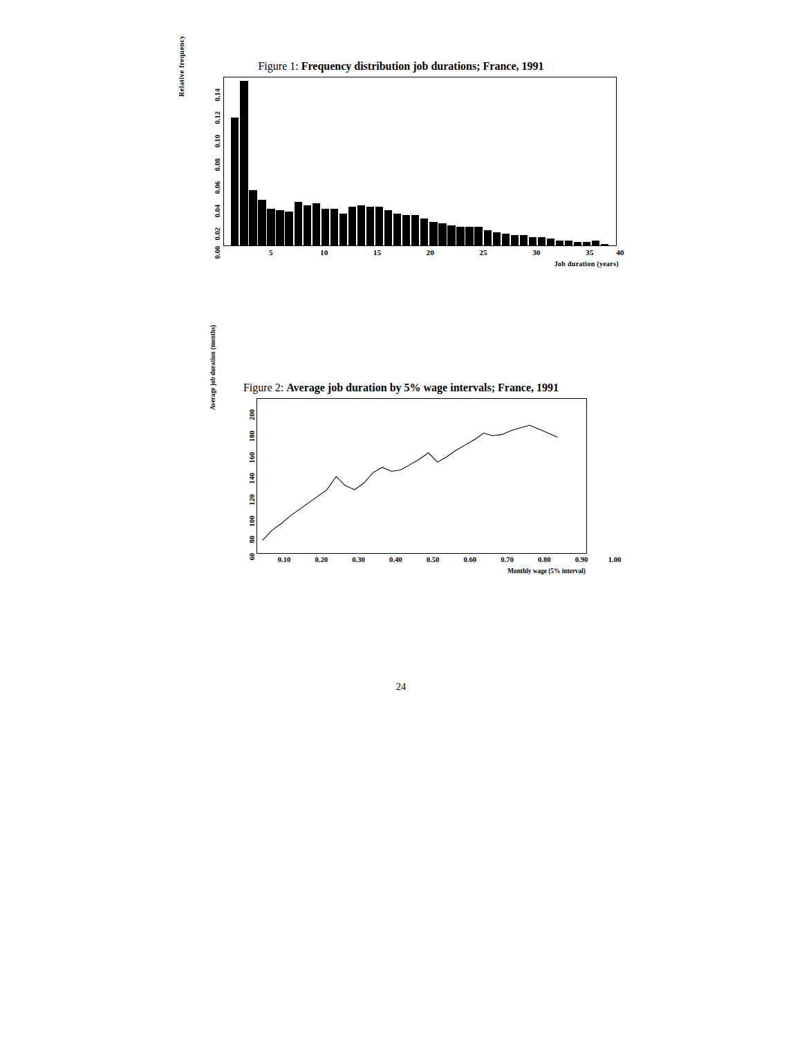Figure 1: Frequency distribution job durations; France, 1991
Relative frequency 0.14 0.12 0.10 0.08 0.06 0.04 0.02 0.00
5 10 15 20 25 30 35 40 Job duration (years)
Figure 2: Average job duration by 5% wage intervals; France, 1991
Average job duration (months) 200 180 160 140 120 100 80 60
0.10 0.20 0.30 0.40 0.50 0.60 0.70 0.80 0.90 1.00 Monthly wage (5% interval)
24